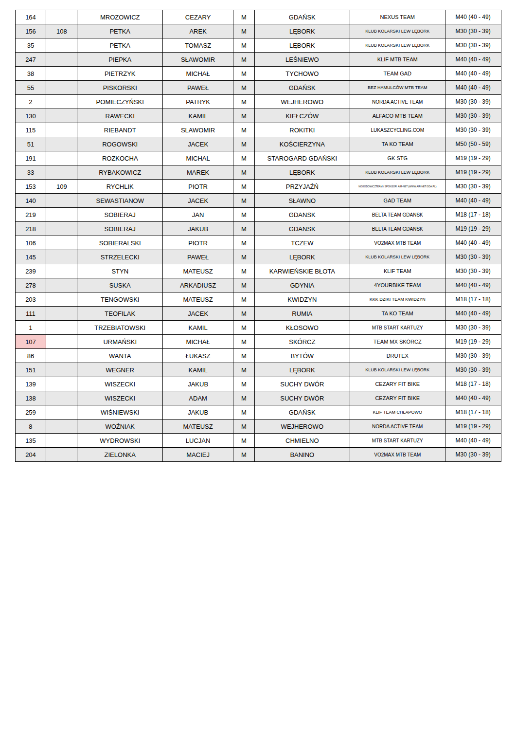| 164 | | MROZOWICZ | CEZARY | M | GDAŃSK | NEXUS TEAM | M40 (40 - 49) |
| 156 | 108 | PETKA | AREK | M | LĘBORK | KLUB KOLARSKI LEW LĘBORK | M30 (30 - 39) |
| 35 | | PETKA | TOMASZ | M | LĘBORK | KLUB KOLARSKI LEW LĘBORK | M30 (30 - 39) |
| 247 | | PIEPKA | SŁAWOMIR | M | LEŚNIEWO | KLIF MTB TEAM | M40 (40 - 49) |
| 38 | | PIETRZYK | MICHAŁ | M | TYCHOWO | TEAM GAD | M40 (40 - 49) |
| 55 | | PISKORSKI | PAWEŁ | M | GDAŃSK | BEZ HAMULCÓW MTB TEAM | M40 (40 - 49) |
| 2 | | POMIECZYŃSKI | PATRYK | M | WEJHEROWO | NORDA ACTIVE TEAM | M30 (30 - 39) |
| 130 | | RAWECKI | KAMIL | M | KIEŁCZÓW | ALFACO MTB TEAM | M30 (30 - 39) |
| 115 | | RIEBANDT | SLAWOMIR | M | ROKITKI | LUKASZCYCLING.COM | M30 (30 - 39) |
| 51 | | ROGOWSKI | JACEK | M | KOŚCIERZYNA | TA KO TEAM | M50 (50 - 59) |
| 191 | | ROZKOCHA | MICHAL | M | STAROGARD GDAŃSKI | GK STG | M19 (19 - 29) |
| 33 | | RYBAKOWICZ | MAREK | M | LĘBORK | KLUB KOLARSKI LEW LĘBORK | M19 (19 - 29) |
| 153 | 109 | RYCHLIK | PIOTR | M | PRZYJAŹŃ | NOGODOWICZTEAM / SPONSOR: AIR-NET (WWW.AIR-NET.GDA.PL) | M30 (30 - 39) |
| 140 | | SEWASTIANOW | JACEK | M | SŁAWNO | GAD TEAM | M40 (40 - 49) |
| 219 | | SOBIERAJ | JAN | M | GDANSK | BELTA TEAM GDANSK | M18 (17 - 18) |
| 218 | | SOBIERAJ | JAKUB | M | GDANSK | BELTA TEAM GDANSK | M19 (19 - 29) |
| 106 | | SOBIERALSKI | PIOTR | M | TCZEW | VO2MAX MTB TEAM | M40 (40 - 49) |
| 145 | | STRZELECKI | PAWEŁ | M | LĘBORK | KLUB KOLARSKI LEW LĘBORK | M30 (30 - 39) |
| 239 | | STYN | MATEUSZ | M | KARWIEŃSKIE BŁOTA | KLIF TEAM | M30 (30 - 39) |
| 278 | | SUSKA | ARKADIUSZ | M | GDYNIA | 4YOURBIKE TEAM | M40 (40 - 49) |
| 203 | | TENGOWSKI | MATEUSZ | M | KWIDZYN | KKK DZIKI TEAM KWIDZYN | M18 (17 - 18) |
| 111 | | TEOFILAK | JACEK | M | RUMIA | TA KO TEAM | M40 (40 - 49) |
| 1 | | TRZEBIATOWSKI | KAMIL | M | KŁOSOWO | MTB START KARTUZY | M30 (30 - 39) |
| 107 | | URMAŃSKI | MICHAŁ | M | SKÓRCZ | TEAM MX SKÓRCZ | M19 (19 - 29) |
| 86 | | WANTA | ŁUKASZ | M | BYTÓW | DRUTEX | M30 (30 - 39) |
| 151 | | WEGNER | KAMIL | M | LĘBORK | KLUB KOLARSKI LEW LĘBORK | M30 (30 - 39) |
| 139 | | WISZECKI | JAKUB | M | SUCHY DWÓR | CEZARY FIT BIKE | M18 (17 - 18) |
| 138 | | WISZECKI | ADAM | M | SUCHY DWÓR | CEZARY FIT BIKE | M40 (40 - 49) |
| 259 | | WIŚNIEWSKI | JAKUB | M | GDAŃSK | KLIF TEAM CHŁAPOWO | M18 (17 - 18) |
| 8 | | WOŹNIAK | MATEUSZ | M | WEJHEROWO | NORDA ACTIVE TEAM | M19 (19 - 29) |
| 135 | | WYDROWSKI | LUCJAN | M | CHMIELNO | MTB START KARTUZY | M40 (40 - 49) |
| 204 | | ZIELONKA | MACIEJ | M | BANINO | VO2MAX MTB TEAM | M30 (30 - 39) |